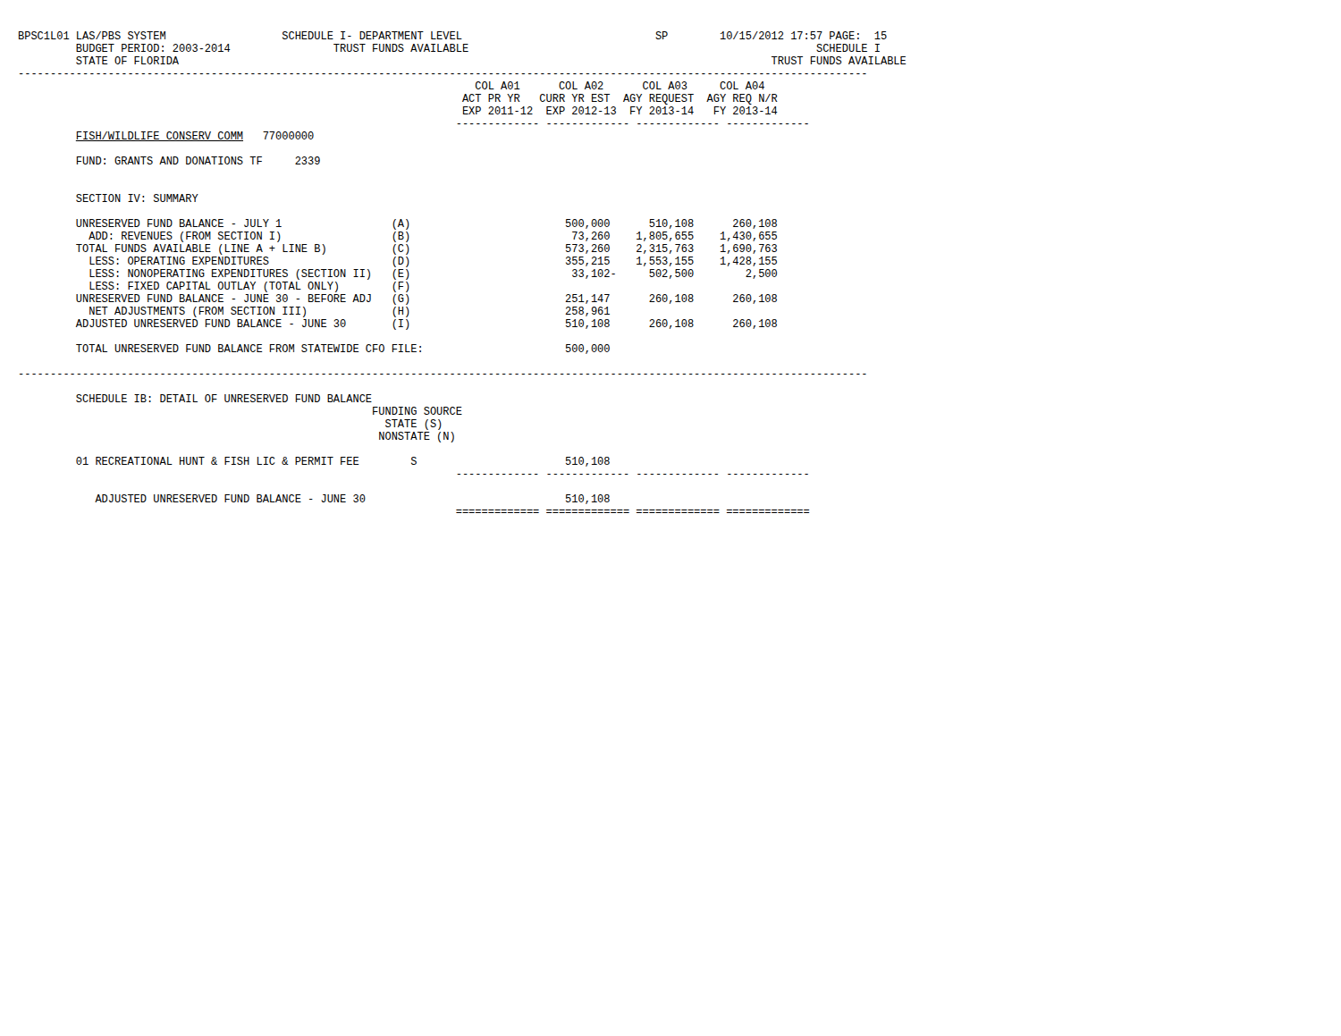BPSC1L01 LAS/PBS SYSTEM SCHEDULE I- DEPARTMENT LEVEL SP 10/15/2012 17:57 PAGE: 15 BUDGET PERIOD: 2003-2014 TRUST FUNDS AVAILABLE SCHEDULE I STATE OF FLORIDA TRUST FUNDS AVAILABLE ------------------------------------------------------------------------------------------------------------------------------------ COL A01 COL A02 COL A03 COL A04 ACT PR YR CURR YR EST AGY REQUEST AGY REQ N/R EXP 2011-12 EXP 2012-13 FY 2013-14 FY 2013-14 ------------- ------------- ------------- ------------- FISH/WILDLIFE CONSERV COMM 77000000 FUND: GRANTS AND DONATIONS TF 2339 SECTION IV: SUMMARY UNRESERVED FUND BALANCE - JULY 1 (A) 500,000 510,108 260,108 ADD: REVENUES (FROM SECTION I) (B) 73,260 1,805,655 1,430,655 TOTAL FUNDS AVAILABLE (LINE A + LINE B) (C) 573,260 2,315,763 1,690,763 LESS: OPERATING EXPENDITURES (D) 355,215 1,553,155 1,428,155 LESS: NONOPERATING EXPENDITURES (SECTION II) (E) 33,102- 502,500 2,500 LESS: FIXED CAPITAL OUTLAY (TOTAL ONLY) (F) UNRESERVED FUND BALANCE - JUNE 30 - BEFORE ADJ (G) 251,147 260,108 260,108 NET ADJUSTMENTS (FROM SECTION III) (H) 258,961 ADJUSTED UNRESERVED FUND BALANCE - JUNE 30 (I) 510,108 260,108 260,108 TOTAL UNRESERVED FUND BALANCE FROM STATEWIDE CFO FILE: 500,000 ------------------------------------------------------------------------------------------------------------------------------------ SCHEDULE IB: DETAIL OF UNRESERVED FUND BALANCE FUNDING SOURCE STATE (S) NONSTATE (N) 01 RECREATIONAL HUNT & FISH LIC & PERMIT FEE S 510,108 ------------- ------------- ------------- ------------- ADJUSTED UNRESERVED FUND BALANCE - JUNE 30 510,108 ============= ============= ============= =============